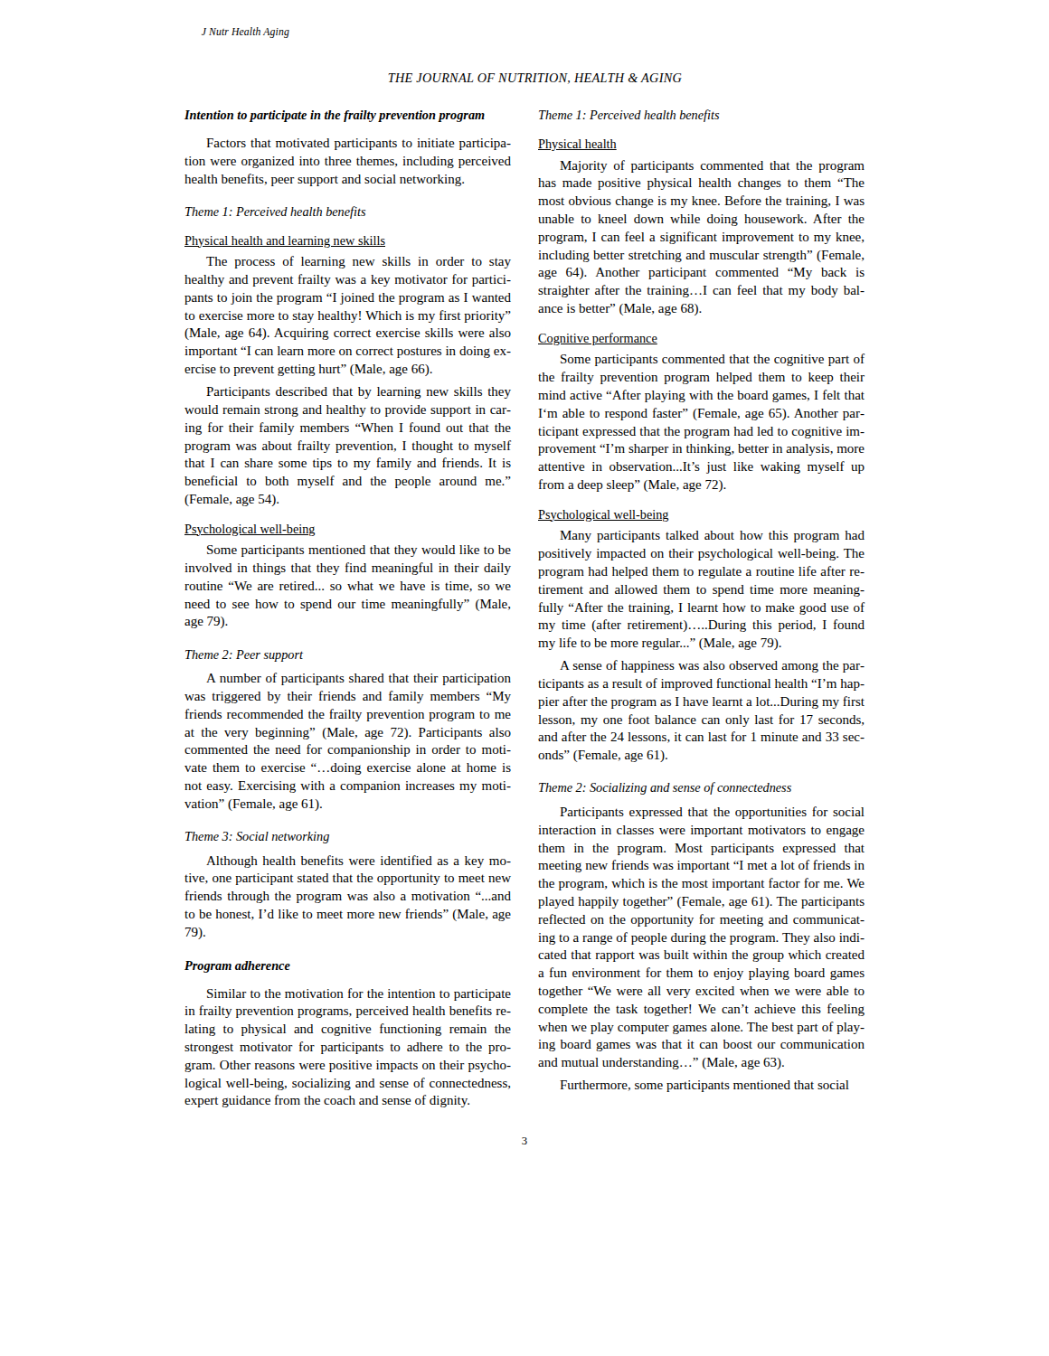J Nutr Health Aging
THE JOURNAL OF NUTRITION, HEALTH & AGING
Intention to participate in the frailty prevention program
Factors that motivated participants to initiate participation were organized into three themes, including perceived health benefits, peer support and social networking.
Theme 1: Perceived health benefits
Physical health and learning new skills
The process of learning new skills in order to stay healthy and prevent frailty was a key motivator for participants to join the program “I joined the program as I wanted to exercise more to stay healthy! Which is my first priority” (Male, age 64). Acquiring correct exercise skills were also important “I can learn more on correct postures in doing exercise to prevent getting hurt” (Male, age 66).
Participants described that by learning new skills they would remain strong and healthy to provide support in caring for their family members “When I found out that the program was about frailty prevention, I thought to myself that I can share some tips to my family and friends. It is beneficial to both myself and the people around me.” (Female, age 54).
Psychological well-being
Some participants mentioned that they would like to be involved in things that they find meaningful in their daily routine “We are retired... so what we have is time, so we need to see how to spend our time meaningfully” (Male, age 79).
Theme 2: Peer support
A number of participants shared that their participation was triggered by their friends and family members “My friends recommended the frailty prevention program to me at the very beginning” (Male, age 72). Participants also commented the need for companionship in order to motivate them to exercise “…doing exercise alone at home is not easy. Exercising with a companion increases my motivation” (Female, age 61).
Theme 3: Social networking
Although health benefits were identified as a key motive, one participant stated that the opportunity to meet new friends through the program was also a motivation “...and to be honest, I’d like to meet more new friends” (Male, age 79).
Program adherence
Similar to the motivation for the intention to participate in frailty prevention programs, perceived health benefits relating to physical and cognitive functioning remain the strongest motivator for participants to adhere to the program. Other reasons were positive impacts on their psychological well-being, socializing and sense of connectedness, expert guidance from the coach and sense of dignity.
Theme 1: Perceived health benefits
Physical health
Majority of participants commented that the program has made positive physical health changes to them “The most obvious change is my knee. Before the training, I was unable to kneel down while doing housework. After the program, I can feel a significant improvement to my knee, including better stretching and muscular strength” (Female, age 64). Another participant commented “My back is straighter after the training…I can feel that my body balance is better” (Male, age 68).
Cognitive performance
Some participants commented that the cognitive part of the frailty prevention program helped them to keep their mind active “After playing with the board games, I felt that I‘m able to respond faster” (Female, age 65). Another participant expressed that the program had led to cognitive improvement “I’m sharper in thinking, better in analysis, more attentive in observation...It’s just like waking myself up from a deep sleep” (Male, age 72).
Psychological well-being
Many participants talked about how this program had positively impacted on their psychological well-being. The program had helped them to regulate a routine life after retirement and allowed them to spend time more meaningfully “After the training, I learnt how to make good use of my time (after retirement)…..During this period, I found my life to be more regular...” (Male, age 79).
A sense of happiness was also observed among the participants as a result of improved functional health “I’m happier after the program as I have learnt a lot...During my first lesson, my one foot balance can only last for 17 seconds, and after the 24 lessons, it can last for 1 minute and 33 seconds” (Female, age 61).
Theme 2: Socializing and sense of connectedness
Participants expressed that the opportunities for social interaction in classes were important motivators to engage them in the program. Most participants expressed that meeting new friends was important “I met a lot of friends in the program, which is the most important factor for me. We played happily together” (Female, age 61). The participants reflected on the opportunity for meeting and communicating to a range of people during the program. They also indicated that rapport was built within the group which created a fun environment for them to enjoy playing board games together “We were all very excited when we were able to complete the task together! We can’t achieve this feeling when we play computer games alone. The best part of playing board games was that it can boost our communication and mutual understanding…” (Male, age 63).
Furthermore, some participants mentioned that social
3